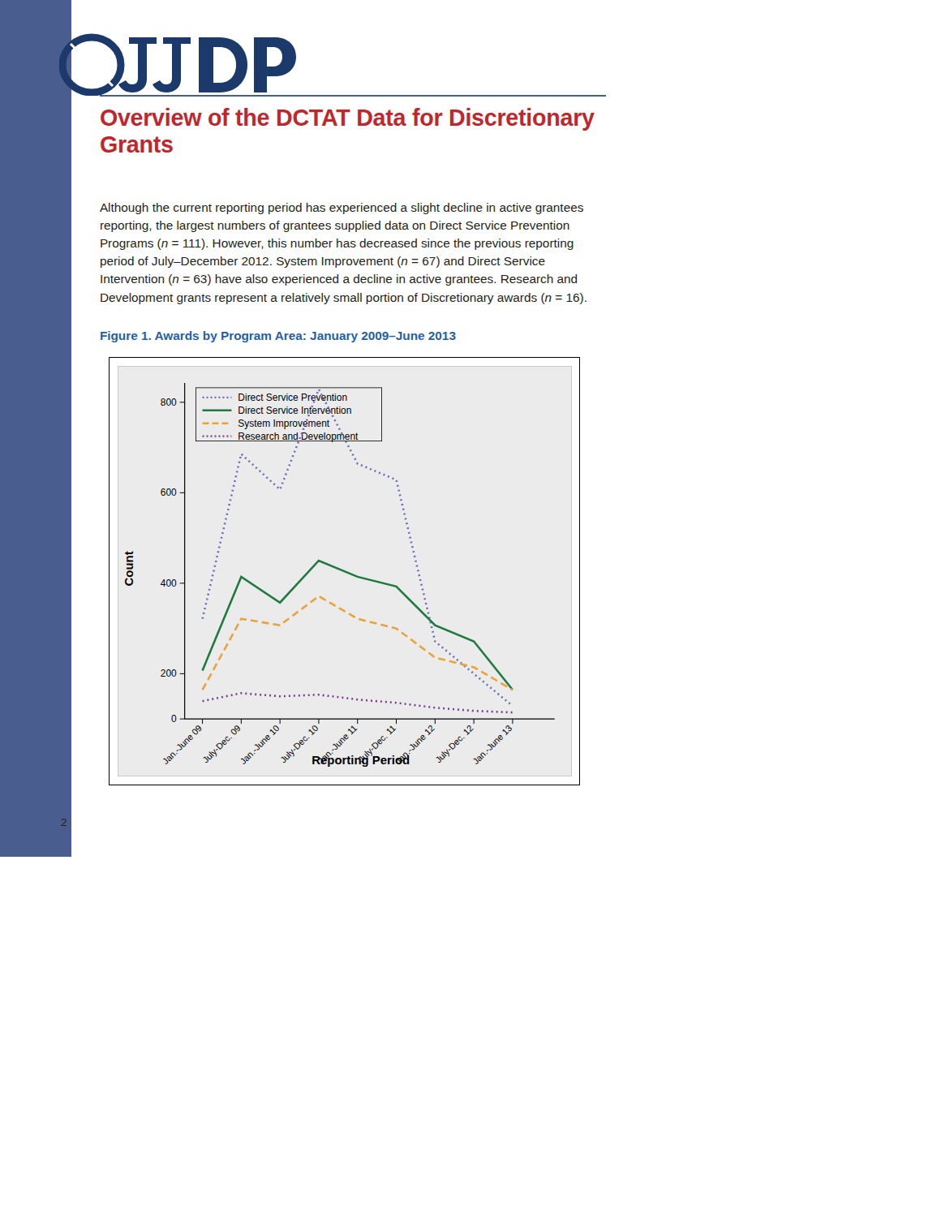Overview of the DCTAT Data for Discretionary Grants
Although the current reporting period has experienced a slight decline in active grantees reporting, the largest numbers of grantees supplied data on Direct Service Prevention Programs (n = 111). However, this number has decreased since the previous reporting period of July–December 2012. System Improvement (n = 67) and Direct Service Intervention (n = 63) have also experienced a decline in active grantees. Research and Development grants represent a relatively small portion of Discretionary awards (n = 16).
Figure 1. Awards by Program Area: January 2009–June 2013
Count 800 600 400 200 0 Direct Service Prevention Direct Service Intervention System Improvement Research and Development Jan.-June 09 July-Dec. 09 Jan.-June 10 July-Dec. 10 Jan.-June 11 July-Dec. 11 Jan.-June 12 July-Dec. 12 Jan.-June 13 Reporting Period
2